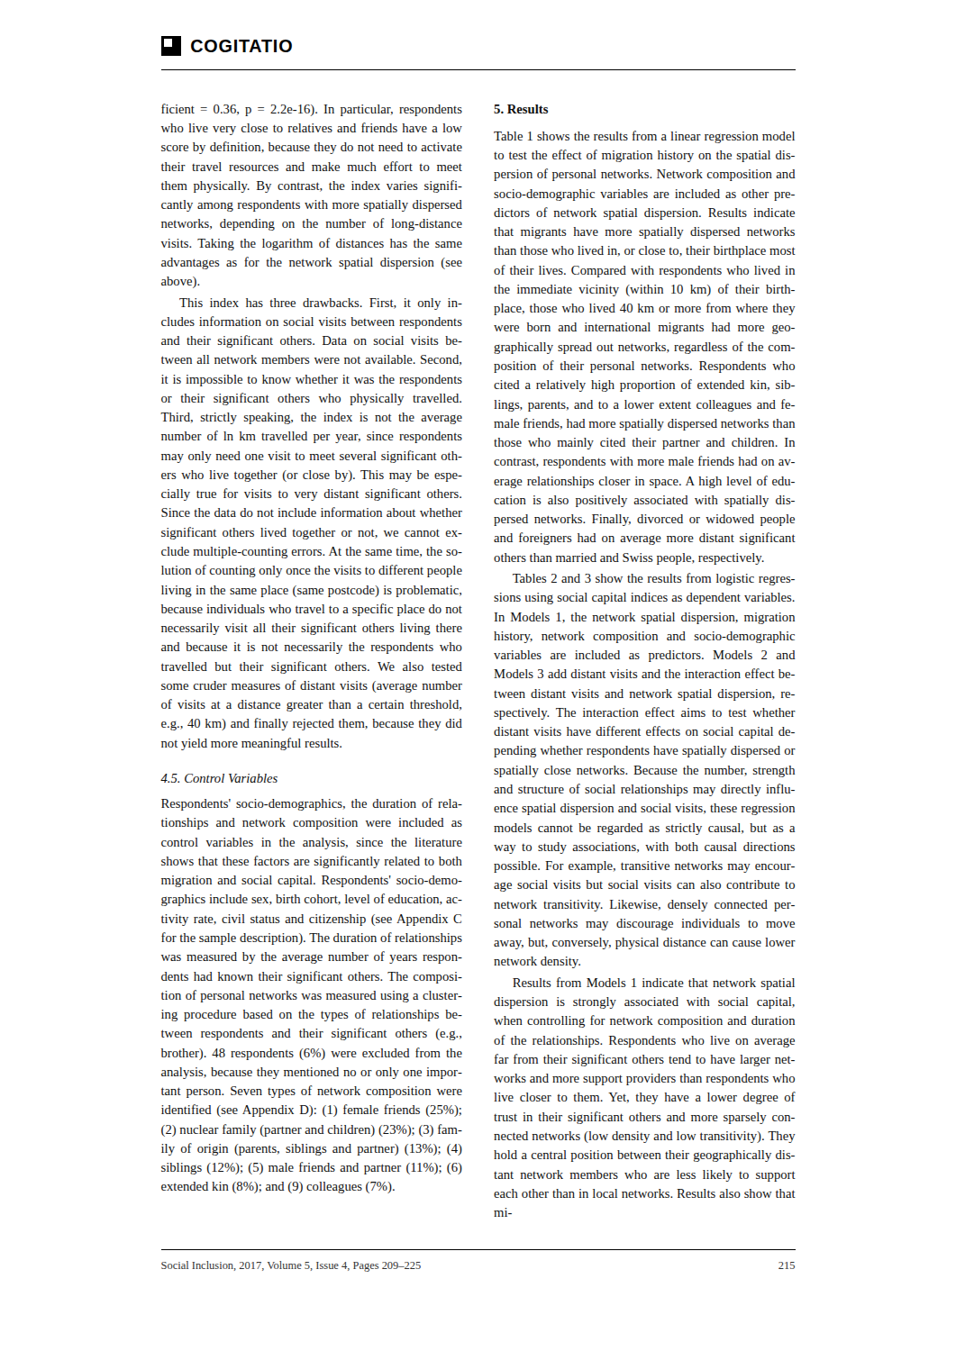COGITATIO
ficient = 0.36, p = 2.2e-16). In particular, respondents who live very close to relatives and friends have a low score by definition, because they do not need to activate their travel resources and make much effort to meet them physically. By contrast, the index varies significantly among respondents with more spatially dispersed networks, depending on the number of long-distance visits. Taking the logarithm of distances has the same advantages as for the network spatial dispersion (see above).
This index has three drawbacks. First, it only includes information on social visits between respondents and their significant others. Data on social visits between all network members were not available. Second, it is impossible to know whether it was the respondents or their significant others who physically travelled. Third, strictly speaking, the index is not the average number of ln km travelled per year, since respondents may only need one visit to meet several significant others who live together (or close by). This may be especially true for visits to very distant significant others. Since the data do not include information about whether significant others lived together or not, we cannot exclude multiple-counting errors. At the same time, the solution of counting only once the visits to different people living in the same place (same postcode) is problematic, because individuals who travel to a specific place do not necessarily visit all their significant others living there and because it is not necessarily the respondents who travelled but their significant others. We also tested some cruder measures of distant visits (average number of visits at a distance greater than a certain threshold, e.g., 40 km) and finally rejected them, because they did not yield more meaningful results.
4.5. Control Variables
Respondents' socio-demographics, the duration of relationships and network composition were included as control variables in the analysis, since the literature shows that these factors are significantly related to both migration and social capital. Respondents' socio-demographics include sex, birth cohort, level of education, activity rate, civil status and citizenship (see Appendix C for the sample description). The duration of relationships was measured by the average number of years respondents had known their significant others. The composition of personal networks was measured using a clustering procedure based on the types of relationships between respondents and their significant others (e.g., brother). 48 respondents (6%) were excluded from the analysis, because they mentioned no or only one important person. Seven types of network composition were identified (see Appendix D): (1) female friends (25%); (2) nuclear family (partner and children) (23%); (3) family of origin (parents, siblings and partner) (13%); (4) siblings (12%); (5) male friends and partner (11%); (6) extended kin (8%); and (9) colleagues (7%).
5. Results
Table 1 shows the results from a linear regression model to test the effect of migration history on the spatial dispersion of personal networks. Network composition and socio-demographic variables are included as other predictors of network spatial dispersion. Results indicate that migrants have more spatially dispersed networks than those who lived in, or close to, their birthplace most of their lives. Compared with respondents who lived in the immediate vicinity (within 10 km) of their birthplace, those who lived 40 km or more from where they were born and international migrants had more geographically spread out networks, regardless of the composition of their personal networks. Respondents who cited a relatively high proportion of extended kin, siblings, parents, and to a lower extent colleagues and female friends, had more spatially dispersed networks than those who mainly cited their partner and children. In contrast, respondents with more male friends had on average relationships closer in space. A high level of education is also positively associated with spatially dispersed networks. Finally, divorced or widowed people and foreigners had on average more distant significant others than married and Swiss people, respectively.
Tables 2 and 3 show the results from logistic regressions using social capital indices as dependent variables. In Models 1, the network spatial dispersion, migration history, network composition and socio-demographic variables are included as predictors. Models 2 and Models 3 add distant visits and the interaction effect between distant visits and network spatial dispersion, respectively. The interaction effect aims to test whether distant visits have different effects on social capital depending whether respondents have spatially dispersed or spatially close networks. Because the number, strength and structure of social relationships may directly influence spatial dispersion and social visits, these regression models cannot be regarded as strictly causal, but as a way to study associations, with both causal directions possible. For example, transitive networks may encourage social visits but social visits can also contribute to network transitivity. Likewise, densely connected personal networks may discourage individuals to move away, but, conversely, physical distance can cause lower network density.
Results from Models 1 indicate that network spatial dispersion is strongly associated with social capital, when controlling for network composition and duration of the relationships. Respondents who live on average far from their significant others tend to have larger networks and more support providers than respondents who live closer to them. Yet, they have a lower degree of trust in their significant others and more sparsely connected networks (low density and low transitivity). They hold a central position between their geographically distant network members who are less likely to support each other than in local networks. Results also show that mi-
Social Inclusion, 2017, Volume 5, Issue 4, Pages 209–225 215